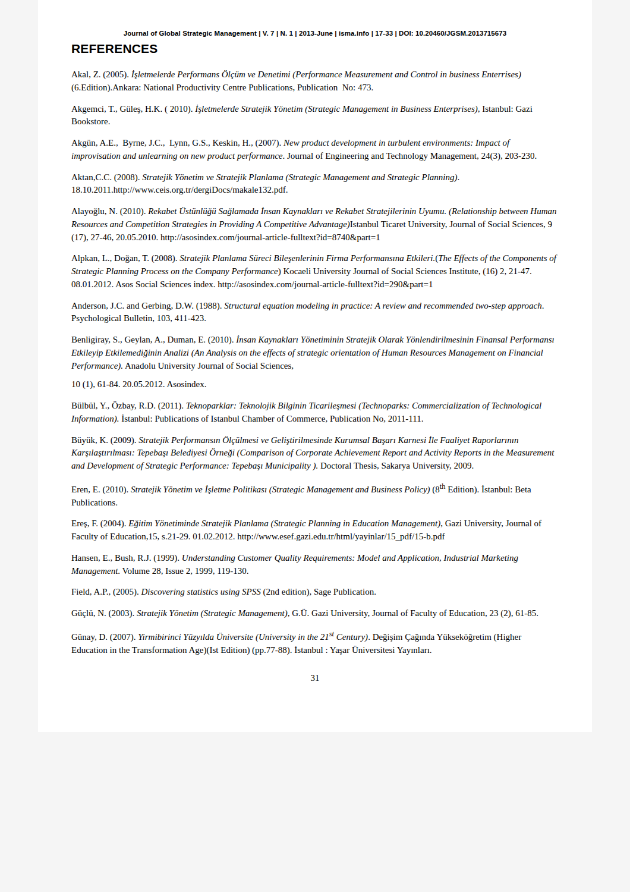Journal of Global Strategic Management | V. 7 | N. 1 | 2013-June | isma.info | 17-33 | DOI: 10.20460/JGSM.2013715673
REFERENCES
Akal, Z. (2005). İşletmelerde Performans Ölçüm ve Denetimi (Performance Measurement and Control in business Enterrises)(6.Edition).Ankara: National Productivity Centre Publications, Publication No: 473.
Akgemci, T., Güleş, H.K. ( 2010). İşletmelerde Stratejik Yönetim (Strategic Management in Business Enterprises), Istanbul: Gazi Bookstore.
Akgün, A.E., Byrne, J.C., Lynn, G.S., Keskin, H., (2007). New product development in turbulent environments: Impact of improvisation and unlearning on new product performance. Journal of Engineering and Technology Management, 24(3), 203-230.
Aktan,C.C. (2008). Stratejik Yönetim ve Stratejik Planlama (Strategic Management and Strategic Planning). 18.10.2011.http://www.ceis.org.tr/dergiDocs/makale132.pdf.
Alayoğlu, N. (2010). Rekabet Üstünlüğü Sağlamada İnsan Kaynakları ve Rekabet Stratejilerinin Uyumu. (Relationship between Human Resources and Competition Strategies in Providing A Competitive Advantage)Istanbul Ticaret University, Journal of Social Sciences, 9 (17), 27-46, 20.05.2010. http://asosindex.com/journal-article-fulltext?id=8740&part=1
Alpkan, L., Doğan, T. (2008). Stratejik Planlama Süreci Bileşenlerinin Firma Performansına Etkileri.(The Effects of the Components of Strategic Planning Process on the Company Performance) Kocaeli University Journal of Social Sciences Institute, (16) 2, 21-47. 08.01.2012. Asos Social Sciences index. http://asosindex.com/journal-article-fulltext?id=290&part=1
Anderson, J.C. and Gerbing, D.W. (1988). Structural equation modeling in practice: A review and recommended two-step approach. Psychological Bulletin, 103, 411-423.
Benligiray, S., Geylan, A., Duman, E. (2010). İnsan Kaynakları Yönetiminin Stratejik Olarak Yönlendirilmesinin Finansal Performansı Etkileyip Etkilemediğinin Analizi (An Analysis on the effects of strategic orientation of Human Resources Management on Financial Performance). Anadolu University Journal of Social Sciences,
10 (1), 61-84. 20.05.2012. Asosindex.
Bülbül, Y., Özbay, R.D. (2011). Teknoparklar: Teknolojik Bilginin Ticarileşmesi (Technoparks: Commercialization of Technological Information). İstanbul: Publications of Istanbul Chamber of Commerce, Publication No, 2011-111.
Büyük, K. (2009). Stratejik Performansın Ölçülmesi ve Geliştirilmesinde Kurumsal Başarı Karnesi İle Faaliyet Raporlarının Karşılaştırılması: Tepebaşı Belediyesi Örneği (Comparison of Corporate Achievement Report and Activity Reports in the Measurement and Development of Strategic Performance: Tepebaşı Municipality ). Doctoral Thesis, Sakarya University, 2009.
Eren, E. (2010). Stratejik Yönetim ve İşletme Politikası (Strategic Management and Business Policy) (8th Edition). İstanbul: Beta Publications.
Ereş, F. (2004). Eğitim Yönetiminde Stratejik Planlama (Strategic Planning in Education Management), Gazi University, Journal of Faculty of Education,15, s.21-29. 01.02.2012. http://www.esef.gazi.edu.tr/html/yayinlar/15_pdf/15-b.pdf
Hansen, E., Bush, R.J. (1999). Understanding Customer Quality Requirements: Model and Application, Industrial Marketing Management. Volume 28, Issue 2, 1999, 119-130.
Field, A.P., (2005). Discovering statistics using SPSS (2nd edition), Sage Publication.
Güçlü, N. (2003). Stratejik Yönetim (Strategic Management), G.Ü. Gazi University, Journal of Faculty of Education, 23 (2), 61-85.
Günay, D. (2007). Yirmibirinci Yüzyılda Üniversite (University in the 21st Century). Değişim Çağında Yükseköğretim (Higher Education in the Transformation Age)(Ist Edition) (pp.77-88). İstanbul : Yaşar Üniversitesi Yayınları.
31